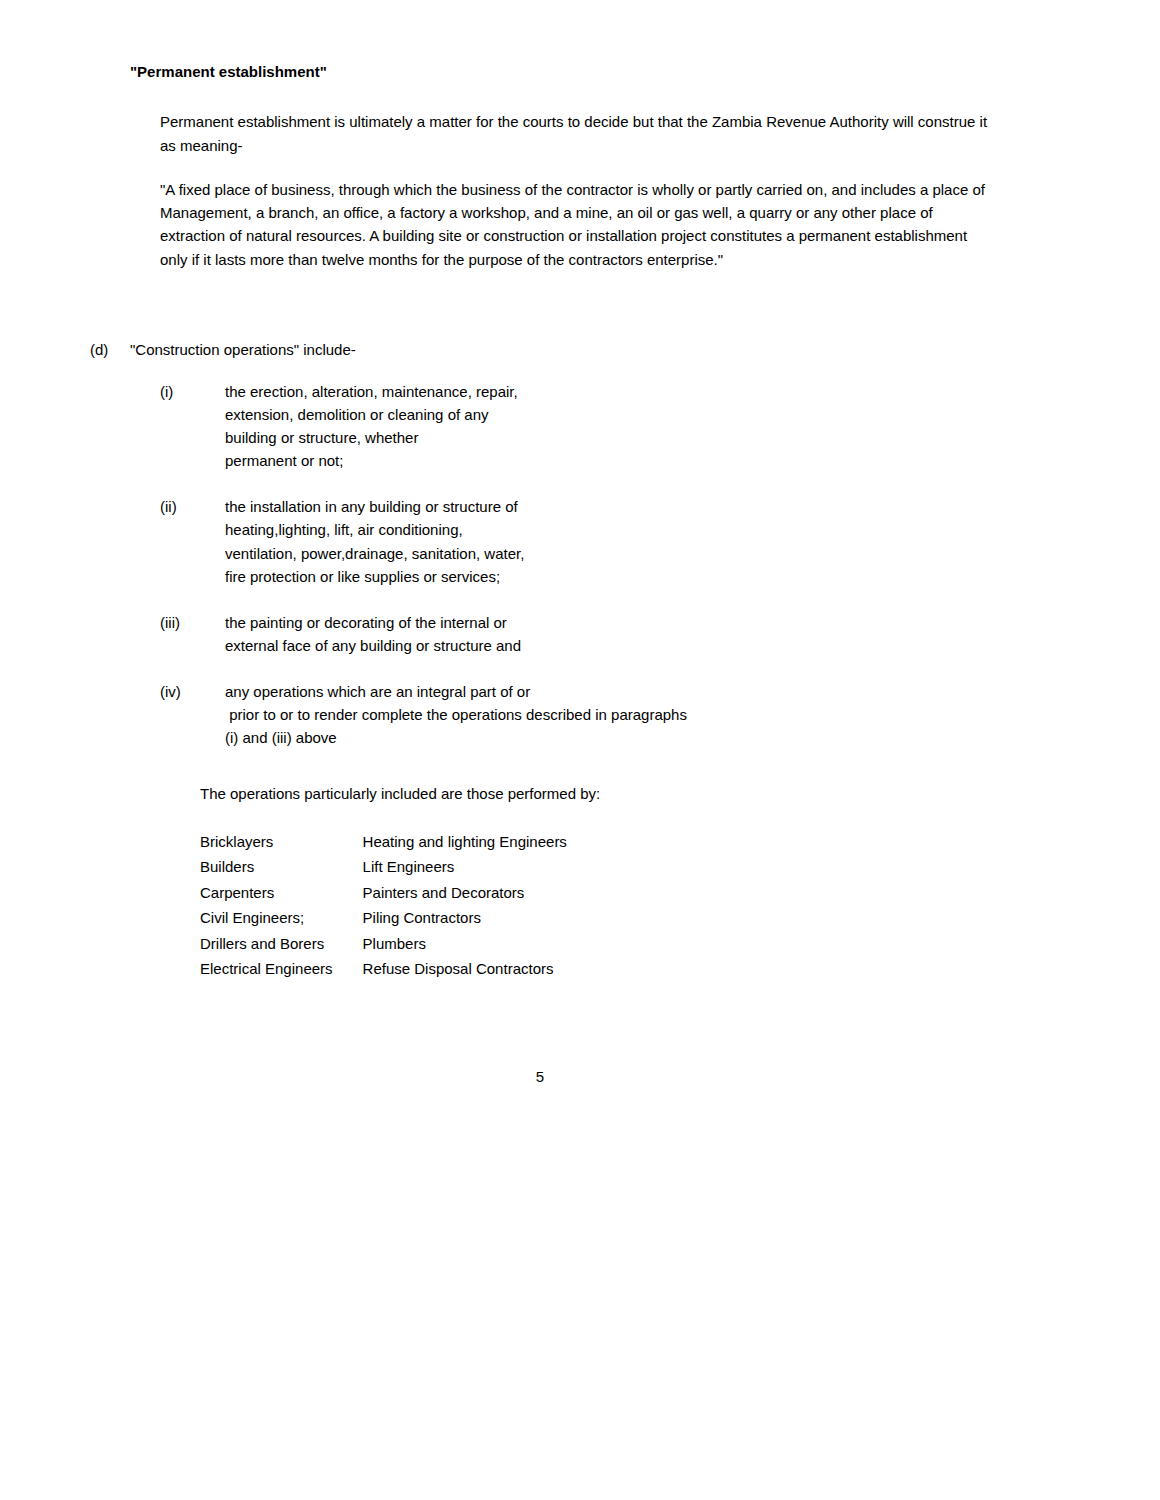"Permanent establishment"
Permanent establishment is ultimately a matter for the courts to decide but that the Zambia Revenue Authority will construe it as meaning-
"A fixed place of business, through which the business of the contractor is wholly or partly carried on, and includes a place of Management, a branch, an office, a factory a workshop, and a mine, an oil or gas well, a quarry or any other place of extraction of natural resources. A building site or construction or installation project constitutes a permanent establishment only if it lasts more than twelve months for the purpose of the contractors enterprise."
(d) "Construction operations" include-
(i) the erection, alteration, maintenance, repair,
extension, demolition or cleaning of any
building or structure, whether
permanent or not;
(ii) the installation in any building or structure of
heating,lighting, lift, air conditioning,
ventilation, power,drainage, sanitation, water,
fire protection or like supplies or services;
(iii) the painting or decorating of the internal or
external face of any building or structure and
(iv) any operations which are an integral part of or
prior to or to render complete the operations described in paragraphs
(i) and (iii) above
The operations particularly included are those performed by:
| Bricklayers | Heating and lighting Engineers |
| Builders | Lift Engineers |
| Carpenters | Painters and Decorators |
| Civil Engineers; | Piling Contractors |
| Drillers and Borers | Plumbers |
| Electrical Engineers | Refuse Disposal Contractors |
5